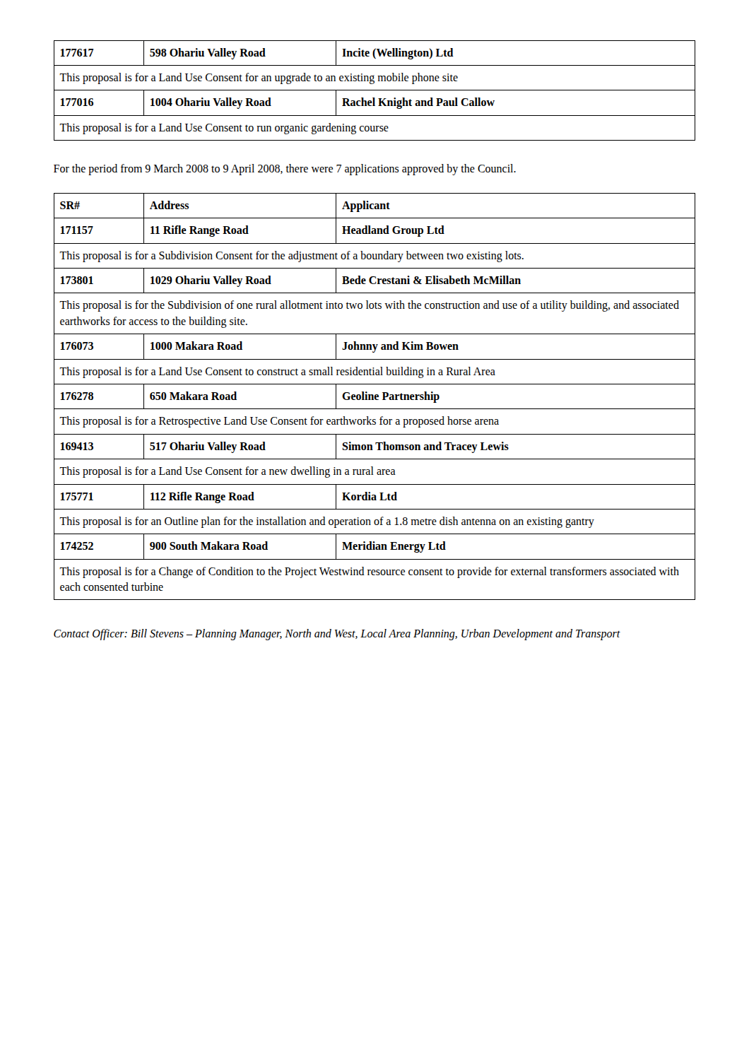| 177617 | 598 Ohariu Valley Road | Incite (Wellington) Ltd |
| This proposal is for a Land Use Consent for an upgrade to an existing mobile phone site |
| 177016 | 1004 Ohariu Valley Road | Rachel Knight and Paul Callow |
| This proposal is for a Land Use Consent to run organic gardening course |
For the period from 9 March 2008 to 9 April 2008, there were 7 applications approved by the Council.
| SR# | Address | Applicant |
| 171157 | 11 Rifle Range Road | Headland Group Ltd |
| This proposal is for a Subdivision Consent for the adjustment of a boundary between two existing lots. |
| 173801 | 1029 Ohariu Valley Road | Bede Crestani & Elisabeth McMillan |
| This proposal is for the Subdivision of one rural allotment into two lots with the construction and use of a utility building, and associated earthworks for access to the building site. |
| 176073 | 1000 Makara Road | Johnny and Kim Bowen |
| This proposal is for a Land Use Consent to construct a small residential building in a Rural Area |
| 176278 | 650 Makara Road | Geoline Partnership |
| This proposal is for a Retrospective Land Use Consent for earthworks for a proposed horse arena |
| 169413 | 517 Ohariu Valley Road | Simon Thomson and Tracey Lewis |
| This proposal is for a Land Use Consent for a new dwelling in a rural area |
| 175771 | 112 Rifle Range Road | Kordia Ltd |
| This proposal is for an Outline plan for the installation and operation of a 1.8 metre dish antenna on an existing gantry |
| 174252 | 900 South Makara Road | Meridian Energy Ltd |
| This proposal is for a Change of Condition to the Project Westwind resource consent to provide for external transformers associated with each consented turbine |
Contact Officer: Bill Stevens – Planning Manager, North and West, Local Area Planning, Urban Development and Transport